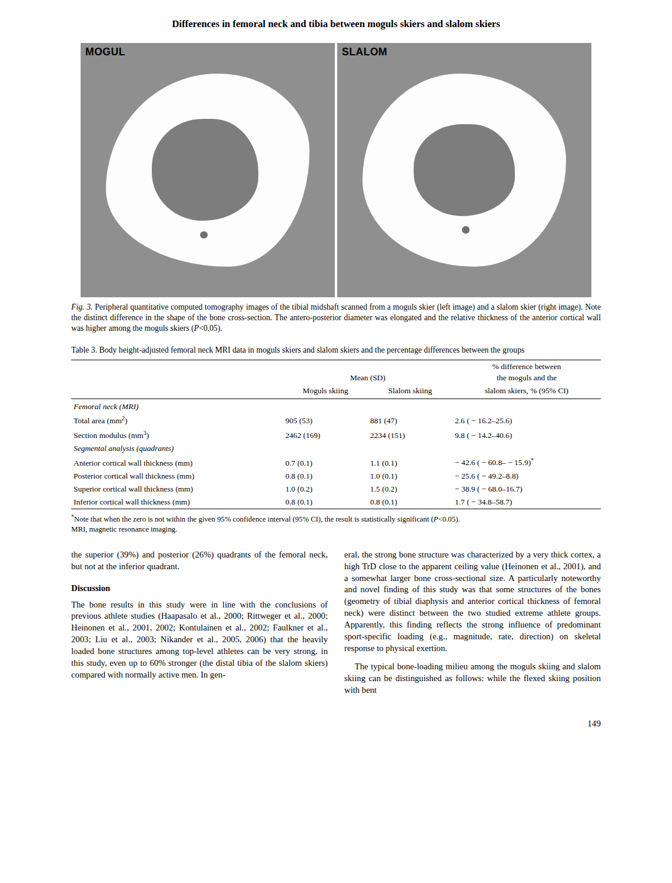Differences in femoral neck and tibia between moguls skiers and slalom skiers
MOGUL
SLALOM
Fig. 3. Peripheral quantitative computed tomography images of the tibial midshaft scanned from a moguls skier (left image) and a slalom skier (right image). Note the distinct difference in the shape of the bone cross-section. The antero-posterior diameter was elongated and the relative thickness of the anterior cortical wall was higher among the moguls skiers (P<0.05).
Table 3. Body height-adjusted femoral neck MRI data in moguls skiers and slalom skiers and the percentage differences between the groups
| | Mean (SD) | % difference between the moguls and the |
| --- | --- | --- |
| | Moguls skiing | Slalom skiing | slalom skiers, % (95% CI) |
| Femoral neck (MRI) | | | |
| Total area (mm 2 ) | 905 (53) | 881 (47) | 2.6 ( − 16.2–25.6) |
| Section modulus (mm 3 ) | 2462 (169) | 2234 (151) | 9.8 ( − 14.2–40.6) |
| Segmental analysis (quadrants) | | | |
| Anterior cortical wall thickness (mm) | 0.7 (0.1) | 1.1 (0.1) | − 42.6 ( − 60.8– − 15.9) * |
| Posterior cortical wall thickness (mm) | 0.8 (0.1) | 1.0 (0.1) | − 25.6 ( − 49.2–8.8) |
| Superior cortical wall thickness (mm) | 1.0 (0.2) | 1.5 (0.2) | − 38.9 ( − 68.0–16.7) |
| Inferior cortical wall thickness (mm) | 0.8 (0.1) | 0.8 (0.1) | 1.7 ( − 34.8–58.7) |
*Note that when the zero is not within the given 95% confidence interval (95% CI), the result is statistically significant (P<0.05).
MRI, magnetic resonance imaging.
the superior (39%) and posterior (26%) quadrants of the femoral neck, but not at the inferior quadrant.
Discussion
The bone results in this study were in line with the conclusions of previous athlete studies (Haapasalo et al., 2000; Rittweger et al., 2000; Heinonen et al., 2001, 2002; Kontulainen et al., 2002; Faulkner et al., 2003; Liu et al., 2003; Nikander et al., 2005, 2006) that the heavily loaded bone structures among top-level athletes can be very strong, in this study, even up to 60% stronger (the distal tibia of the slalom skiers) compared with normally active men. In gen-
eral, the strong bone structure was characterized by a very thick cortex, a high TrD close to the apparent ceiling value (Heinonen et al., 2001), and a somewhat larger bone cross-sectional size. A particularly noteworthy and novel finding of this study was that some structures of the bones (geometry of tibial diaphysis and anterior cortical thickness of femoral neck) were distinct between the two studied extreme athlete groups. Apparently, this finding reflects the strong influence of predominant sport-specific loading (e.g., magnitude, rate, direction) on skeletal response to physical exertion.
The typical bone-loading milieu among the moguls skiing and slalom skiing can be distinguished as follows: while the flexed skiing position with bent
149